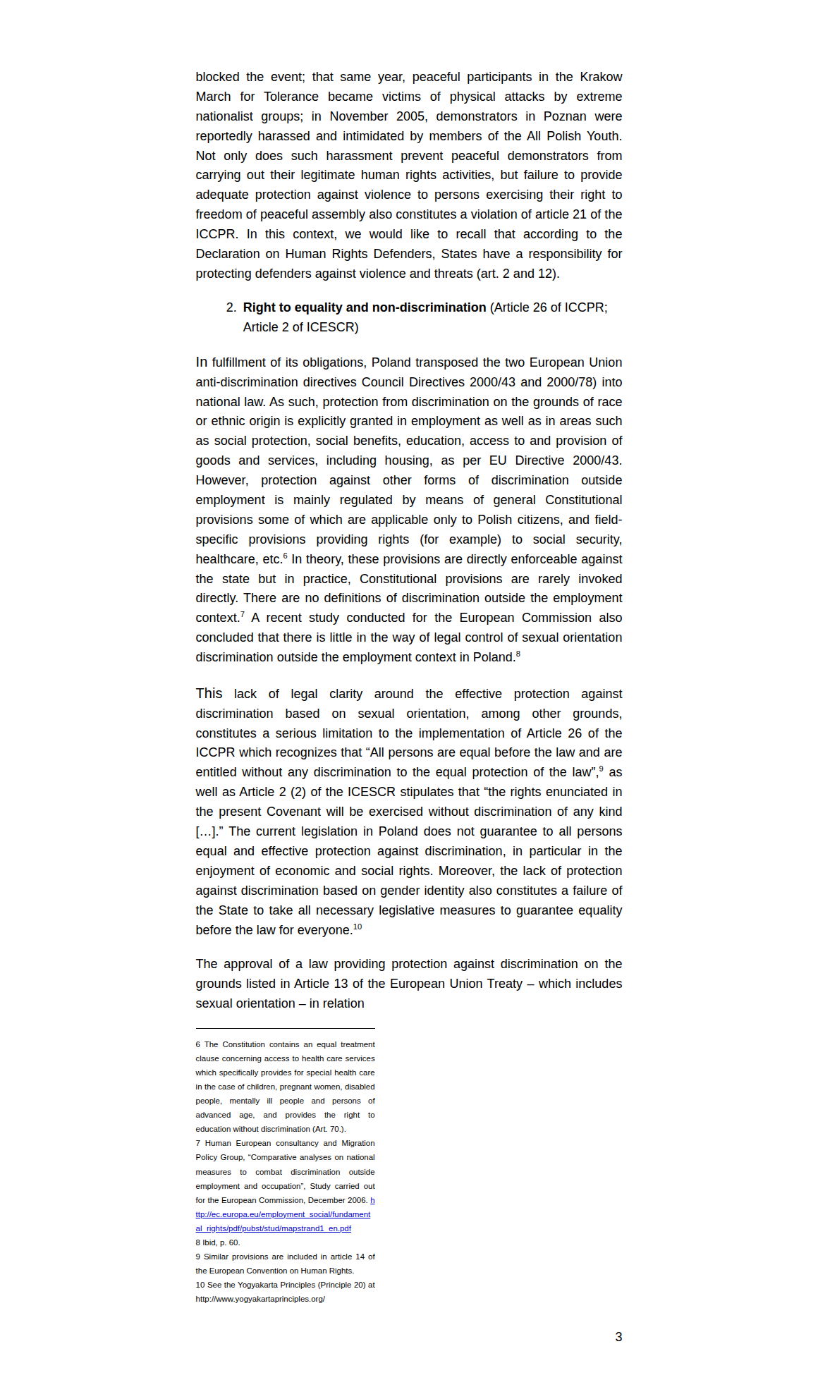blocked the event; that same year, peaceful participants in the Krakow March for Tolerance became victims of physical attacks by extreme nationalist groups; in November 2005, demonstrators in Poznan were reportedly harassed and intimidated by members of the All Polish Youth. Not only does such harassment prevent peaceful demonstrators from carrying out their legitimate human rights activities, but failure to provide adequate protection against violence to persons exercising their right to freedom of peaceful assembly also constitutes a violation of article 21 of the ICCPR. In this context, we would like to recall that according to the Declaration on Human Rights Defenders, States have a responsibility for protecting defenders against violence and threats (art. 2 and 12).
2.
Right to equality and non-discrimination (Article 26 of ICCPR; Article 2 of ICESCR)
In fulfillment of its obligations, Poland transposed the two European Union anti-discrimination directives Council Directives 2000/43 and 2000/78) into national law. As such, protection from discrimination on the grounds of race or ethnic origin is explicitly granted in employment as well as in areas such as social protection, social benefits, education, access to and provision of goods and services, including housing, as per EU Directive 2000/43. However, protection against other forms of discrimination outside employment is mainly regulated by means of general Constitutional provisions some of which are applicable only to Polish citizens, and field-specific provisions providing rights (for example) to social security, healthcare, etc.6 In theory, these provisions are directly enforceable against the state but in practice, Constitutional provisions are rarely invoked directly. There are no definitions of discrimination outside the employment context.7 A recent study conducted for the European Commission also concluded that there is little in the way of legal control of sexual orientation discrimination outside the employment context in Poland.8
This lack of legal clarity around the effective protection against discrimination based on sexual orientation, among other grounds, constitutes a serious limitation to the implementation of Article 26 of the ICCPR which recognizes that “All persons are equal before the law and are entitled without any discrimination to the equal protection of the law”,9 as well as Article 2 (2) of the ICESCR stipulates that “the rights enunciated in the present Covenant will be exercised without discrimination of any kind […].” The current legislation in Poland does not guarantee to all persons equal and effective protection against discrimination, in particular in the enjoyment of economic and social rights. Moreover, the lack of protection against discrimination based on gender identity also constitutes a failure of the State to take all necessary legislative measures to guarantee equality before the law for everyone.10
The approval of a law providing protection against discrimination on the grounds listed in Article 13 of the European Union Treaty – which includes sexual orientation – in relation
6 The Constitution contains an equal treatment clause concerning access to health care services which specifically provides for special health care in the case of children, pregnant women, disabled people, mentally ill people and persons of advanced age, and provides the right to education without discrimination (Art. 70.).
7 Human European consultancy and Migration Policy Group, “Comparative analyses on national measures to combat discrimination outside employment and occupation”, Study carried out for the European Commission, December 2006. http://ec.europa.eu/employment_social/fundamental_rights/pdf/pubst/stud/mapstrand1_en.pdf
8 Ibid, p. 60.
9 Similar provisions are included in article 14 of the European Convention on Human Rights.
10 See the Yogyakarta Principles (Principle 20) at http://www.yogyakartaprinciples.org/
3